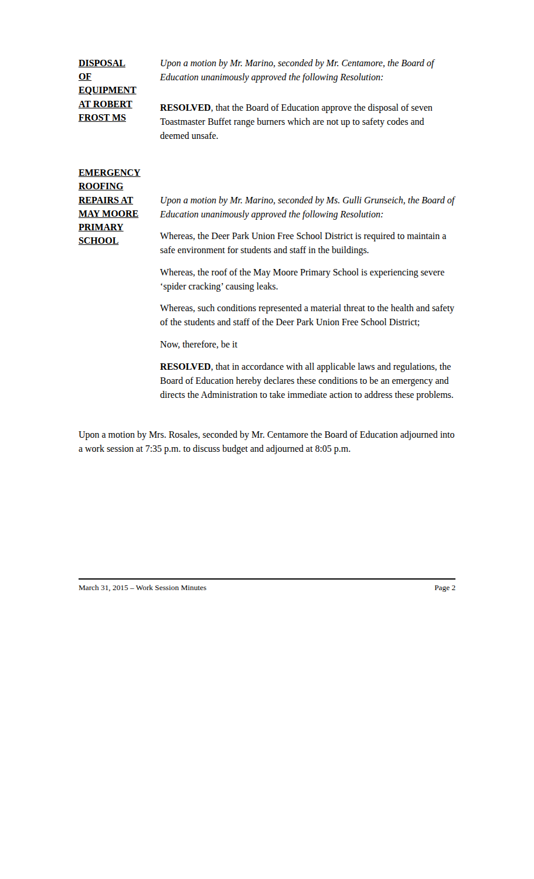| Disposal of Equipment at Robert Frost MS | Upon a motion by Mr. Marino, seconded by Mr. Centamore, the Board of Education unanimously approved the following Resolution: RESOLVED , that the Board of Education approve the disposal of seven Toastmaster Buffet range burners which are not up to safety codes and deemed unsafe. |
| Emergency Roofing Repairs at May Moore Primary School | Upon a motion by Mr. Marino, seconded by Ms. Gulli Grunseich, the Board of Education unanimously approved the following Resolution: Whereas, the Deer Park Union Free School District is required to maintain a safe environment for students and staff in the buildings. Whereas, the roof of the May Moore Primary School is experiencing severe ‘spider cracking’ causing leaks. Whereas, such conditions represented a material threat to the health and safety of the students and staff of the Deer Park Union Free School District; Now, therefore, be it RESOLVED , that in accordance with all applicable laws and regulations, the Board of Education hereby declares these conditions to be an emergency and directs the Administration to take immediate action to address these problems. |
Upon a motion by Mrs. Rosales, seconded by Mr. Centamore the Board of Education adjourned into a work session at 7:35 p.m. to discuss budget and adjourned at 8:05 p.m.
March 31, 2015 – Work Session Minutes Page 2